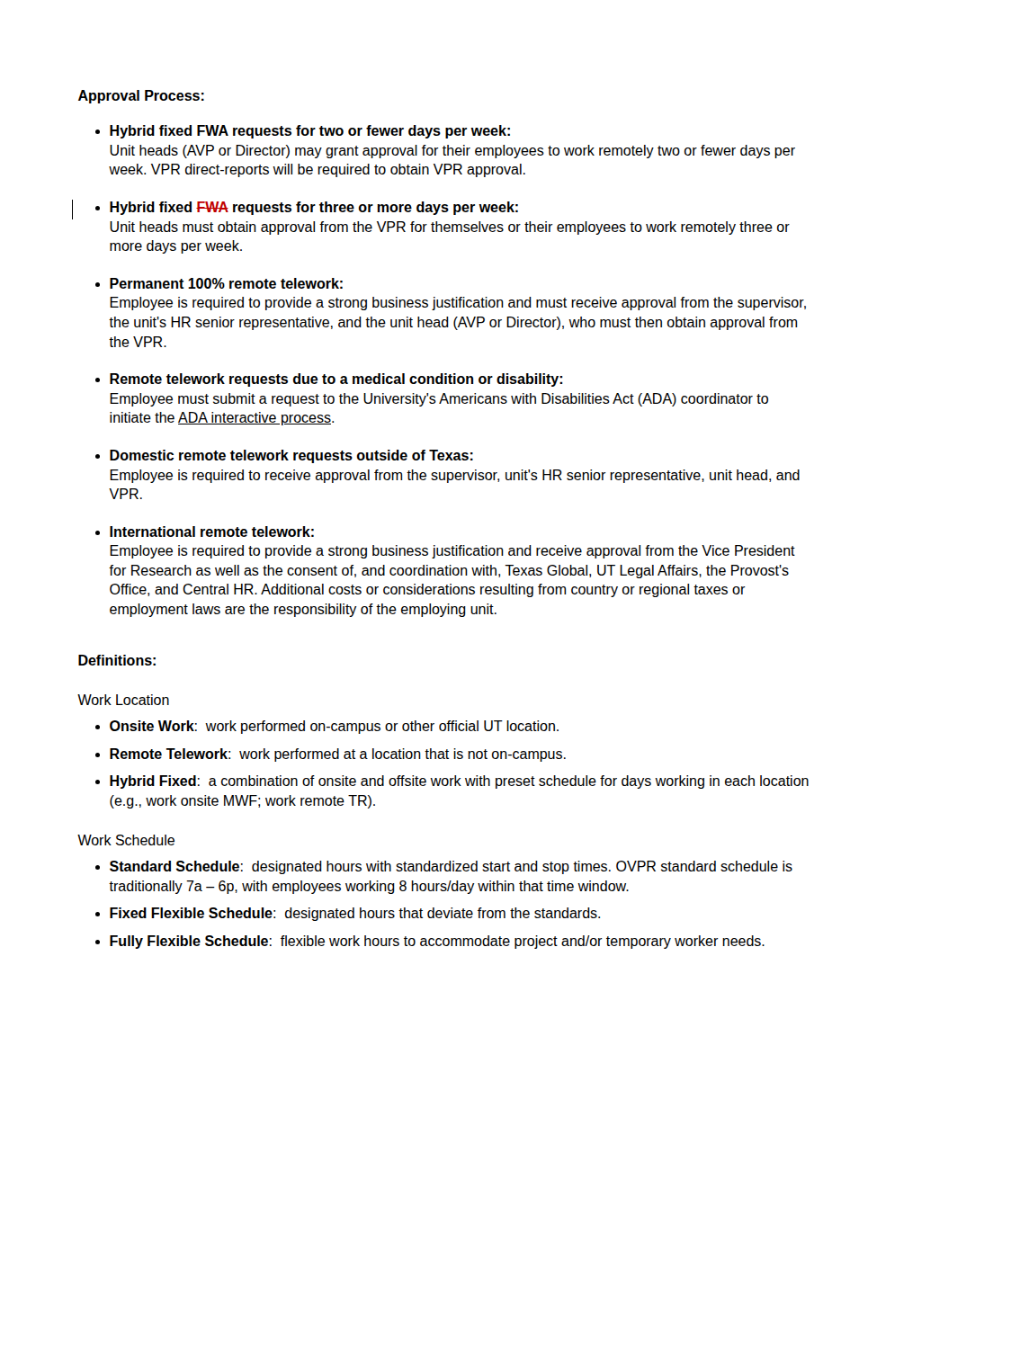Approval Process:
Hybrid fixed FWA requests for two or fewer days per week:
Unit heads (AVP or Director) may grant approval for their employees to work remotely two or fewer days per week. VPR direct-reports will be required to obtain VPR approval.
Hybrid fixed FWA requests for three or more days per week:
Unit heads must obtain approval from the VPR for themselves or their employees to work remotely three or more days per week.
Permanent 100% remote telework:
Employee is required to provide a strong business justification and must receive approval from the supervisor, the unit's HR senior representative, and the unit head (AVP or Director), who must then obtain approval from the VPR.
Remote telework requests due to a medical condition or disability:
Employee must submit a request to the University's Americans with Disabilities Act (ADA) coordinator to initiate the ADA interactive process.
Domestic remote telework requests outside of Texas:
Employee is required to receive approval from the supervisor, unit's HR senior representative, unit head, and VPR.
International remote telework:
Employee is required to provide a strong business justification and receive approval from the Vice President for Research as well as the consent of, and coordination with, Texas Global, UT Legal Affairs, the Provost's Office, and Central HR. Additional costs or considerations resulting from country or regional taxes or employment laws are the responsibility of the employing unit.
Definitions:
Work Location
Onsite Work: work performed on-campus or other official UT location.
Remote Telework: work performed at a location that is not on-campus.
Hybrid Fixed: a combination of onsite and offsite work with preset schedule for days working in each location (e.g., work onsite MWF; work remote TR).
Work Schedule
Standard Schedule: designated hours with standardized start and stop times. OVPR standard schedule is traditionally 7a – 6p, with employees working 8 hours/day within that time window.
Fixed Flexible Schedule: designated hours that deviate from the standards.
Fully Flexible Schedule: flexible work hours to accommodate project and/or temporary worker needs.